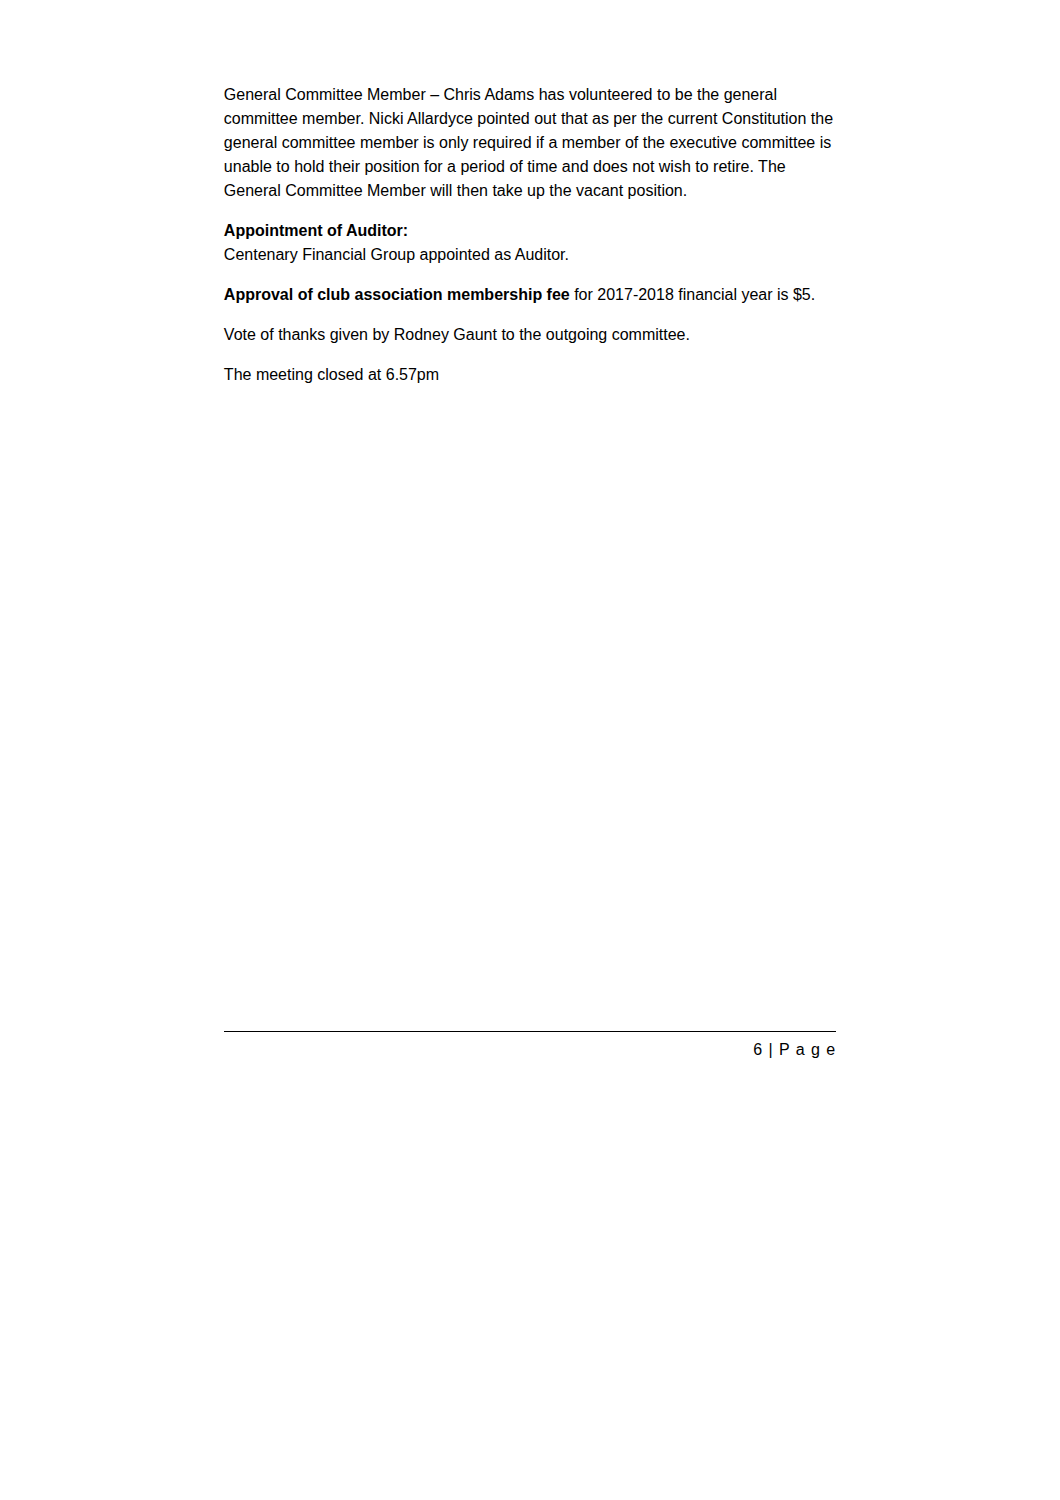General Committee Member – Chris Adams has volunteered to be the general committee member. Nicki Allardyce pointed out that as per the current Constitution the general committee member is only required if a member of the executive committee is unable to hold their position for a period of time and does not wish to retire. The General Committee Member will then take up the vacant position.
Appointment of Auditor:
Centenary Financial Group appointed as Auditor.
Approval of club association membership fee for 2017-2018 financial year is $5.
Vote of thanks given by Rodney Gaunt to the outgoing committee.
The meeting closed at 6.57pm
6 | P a g e